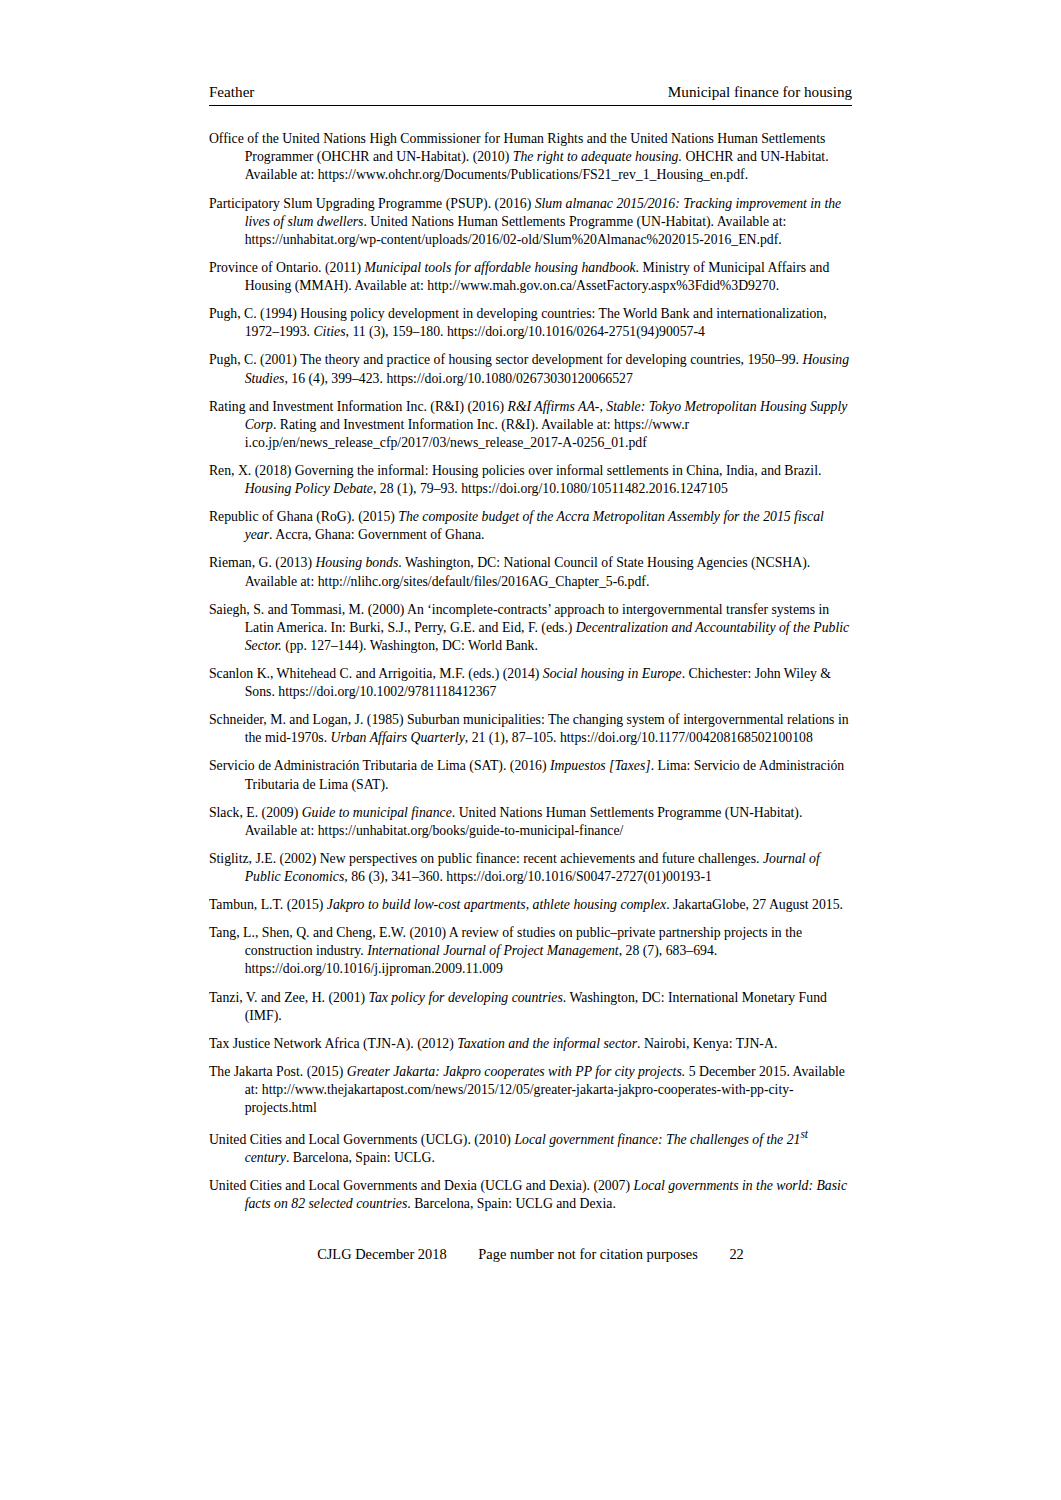Feather Municipal finance for housing
Office of the United Nations High Commissioner for Human Rights and the United Nations Human Settlements Programmer (OHCHR and UN-Habitat). (2010) The right to adequate housing. OHCHR and UN-Habitat. Available at: https://www.ohchr.org/Documents/Publications/FS21_rev_1_Housing_en.pdf.
Participatory Slum Upgrading Programme (PSUP). (2016) Slum almanac 2015/2016: Tracking improvement in the lives of slum dwellers. United Nations Human Settlements Programme (UN-Habitat). Available at: https://unhabitat.org/wp-content/uploads/2016/02-old/Slum%20Almanac%202015-2016_EN.pdf.
Province of Ontario. (2011) Municipal tools for affordable housing handbook. Ministry of Municipal Affairs and Housing (MMAH). Available at: http://www.mah.gov.on.ca/AssetFactory.aspx%3Fdid%3D9270.
Pugh, C. (1994) Housing policy development in developing countries: The World Bank and internationalization, 1972–1993. Cities, 11 (3), 159–180. https://doi.org/10.1016/0264-2751(94)90057-4
Pugh, C. (2001) The theory and practice of housing sector development for developing countries, 1950–99. Housing Studies, 16 (4), 399–423. https://doi.org/10.1080/02673030120066527
Rating and Investment Information Inc. (R&I) (2016) R&I Affirms AA-, Stable: Tokyo Metropolitan Housing Supply Corp. Rating and Investment Information Inc. (R&I). Available at: https://www.r i.co.jp/en/news_release_cfp/2017/03/news_release_2017-A-0256_01.pdf
Ren, X. (2018) Governing the informal: Housing policies over informal settlements in China, India, and Brazil. Housing Policy Debate, 28 (1), 79–93. https://doi.org/10.1080/10511482.2016.1247105
Republic of Ghana (RoG). (2015) The composite budget of the Accra Metropolitan Assembly for the 2015 fiscal year. Accra, Ghana: Government of Ghana.
Rieman, G. (2013) Housing bonds. Washington, DC: National Council of State Housing Agencies (NCSHA). Available at: http://nlihc.org/sites/default/files/2016AG_Chapter_5-6.pdf.
Saiegh, S. and Tommasi, M. (2000) An ‘incomplete-contracts’ approach to intergovernmental transfer systems in Latin America. In: Burki, S.J., Perry, G.E. and Eid, F. (eds.) Decentralization and Accountability of the Public Sector. (pp. 127–144). Washington, DC: World Bank.
Scanlon K., Whitehead C. and Arrigoitia, M.F. (eds.) (2014) Social housing in Europe. Chichester: John Wiley & Sons. https://doi.org/10.1002/9781118412367
Schneider, M. and Logan, J. (1985) Suburban municipalities: The changing system of intergovernmental relations in the mid-1970s. Urban Affairs Quarterly, 21 (1), 87–105. https://doi.org/10.1177/004208168502100108
Servicio de Administración Tributaria de Lima (SAT). (2016) Impuestos [Taxes]. Lima: Servicio de Administración Tributaria de Lima (SAT).
Slack, E. (2009) Guide to municipal finance. United Nations Human Settlements Programme (UN-Habitat). Available at: https://unhabitat.org/books/guide-to-municipal-finance/
Stiglitz, J.E. (2002) New perspectives on public finance: recent achievements and future challenges. Journal of Public Economics, 86 (3), 341–360. https://doi.org/10.1016/S0047-2727(01)00193-1
Tambun, L.T. (2015) Jakpro to build low-cost apartments, athlete housing complex. JakartaGlobe, 27 August 2015.
Tang, L., Shen, Q. and Cheng, E.W. (2010) A review of studies on public–private partnership projects in the construction industry. International Journal of Project Management, 28 (7), 683–694. https://doi.org/10.1016/j.ijproman.2009.11.009
Tanzi, V. and Zee, H. (2001) Tax policy for developing countries. Washington, DC: International Monetary Fund (IMF).
Tax Justice Network Africa (TJN-A). (2012) Taxation and the informal sector. Nairobi, Kenya: TJN-A.
The Jakarta Post. (2015) Greater Jakarta: Jakpro cooperates with PP for city projects. 5 December 2015. Available at: http://www.thejakartapost.com/news/2015/12/05/greater-jakarta-jakpro-cooperates-with-pp-city-projects.html
United Cities and Local Governments (UCLG). (2010) Local government finance: The challenges of the 21st century. Barcelona, Spain: UCLG.
United Cities and Local Governments and Dexia (UCLG and Dexia). (2007) Local governments in the world: Basic facts on 82 selected countries. Barcelona, Spain: UCLG and Dexia.
CJLG December 2018 Page number not for citation purposes 22